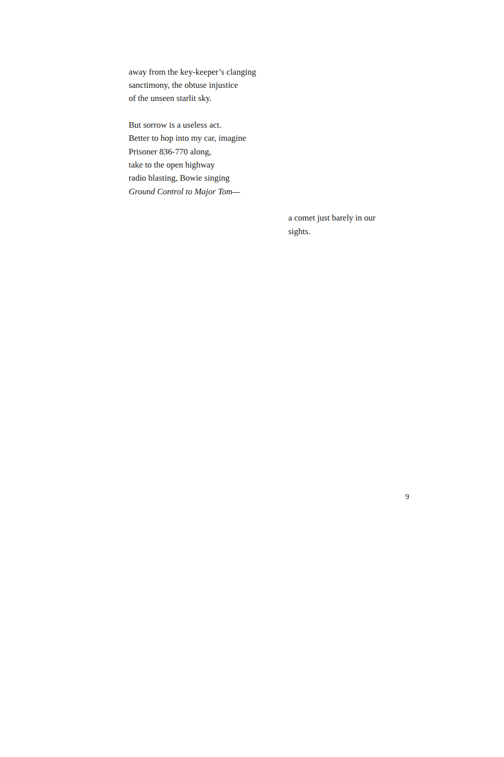away from the key-keeper’s clanging
sanctimony, the obtuse injustice
of the unseen starlit sky.
But sorrow is a useless act.
Better to hop into my car, imagine
Prisoner 836-770 along,
take to the open highway
radio blasting, Bowie singing
Ground Control to Major Tom—
a comet just barely in our sights.
9